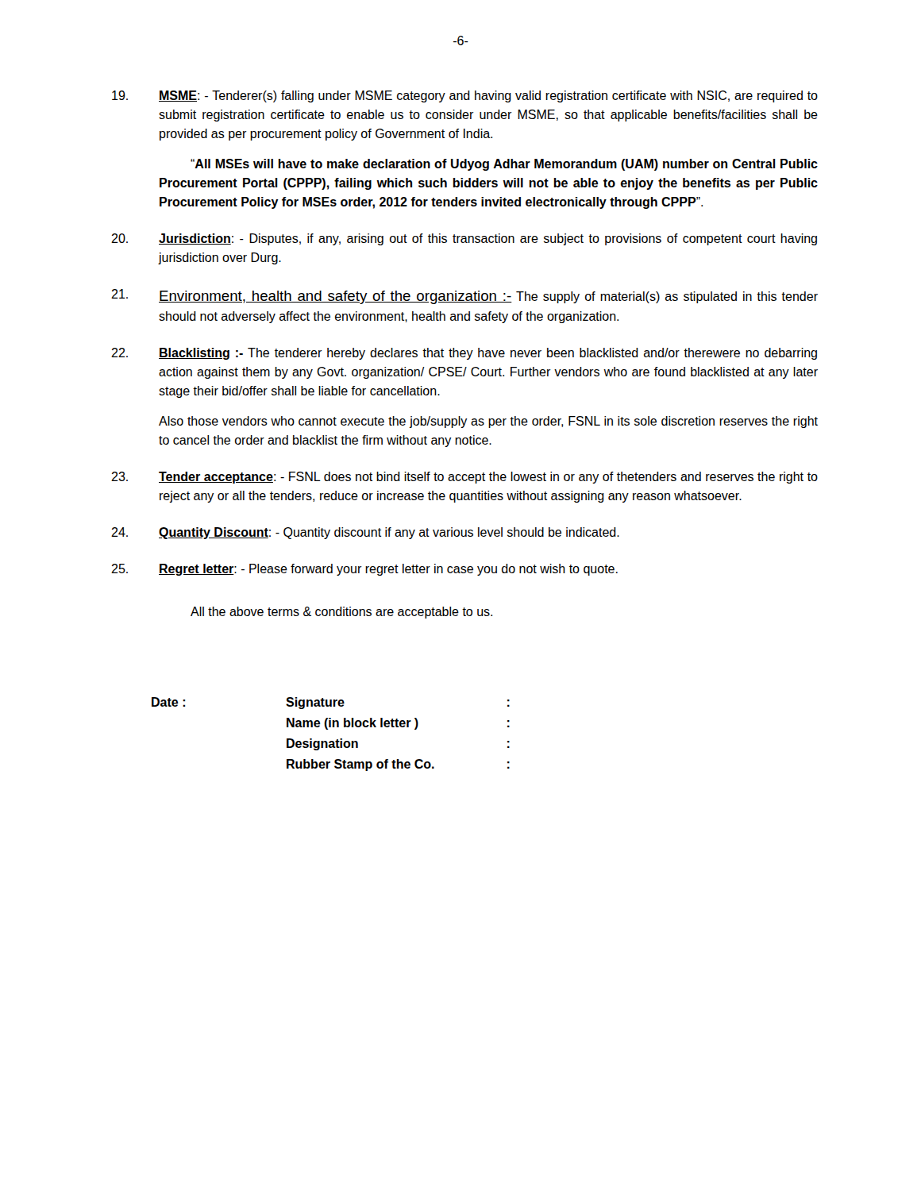-6-
19.
MSME: - Tenderer(s) falling under MSME category and having valid registration certificate with NSIC, are required to submit registration certificate to enable us to consider under MSME, so that applicable benefits/facilities shall be provided as per procurement policy of Government of India.
“All MSEs will have to make declaration of Udyog Adhar Memorandum (UAM) number on Central Public Procurement Portal (CPPP), failing which such bidders will not be able to enjoy the benefits as per Public Procurement Policy for MSEs order, 2012 for tenders invited electronically through CPPP”.
20.
Jurisdiction: - Disputes, if any, arising out of this transaction are subject to provisions of competent court having jurisdiction over Durg.
21.
Environment, health and safety of the organization :- The supply of material(s) as stipulated in this tender should not adversely affect the environment, health and safety of the organization.
22.
Blacklisting :- The tenderer hereby declares that they have never been blacklisted and/or therewere no debarring action against them by any Govt. organization/ CPSE/ Court. Further vendors who are found blacklisted at any later stage their bid/offer shall be liable for cancellation.
Also those vendors who cannot execute the job/supply as per the order, FSNL in its sole discretion reserves the right to cancel the order and blacklist the firm without any notice.
23.
Tender acceptance: - FSNL does not bind itself to accept the lowest in or any of thetenders and reserves the right to reject any or all the tenders, reduce or increase the quantities without assigning any reason whatsoever.
24.
Quantity Discount: - Quantity discount if any at various level should be indicated.
25.
Regret letter: - Please forward your regret letter in case you do not wish to quote.
All the above terms & conditions are acceptable to us.
Date :
| Signature | : |
| Name (in block letter ) | : |
| Designation | : |
| Rubber Stamp of the Co. | : |